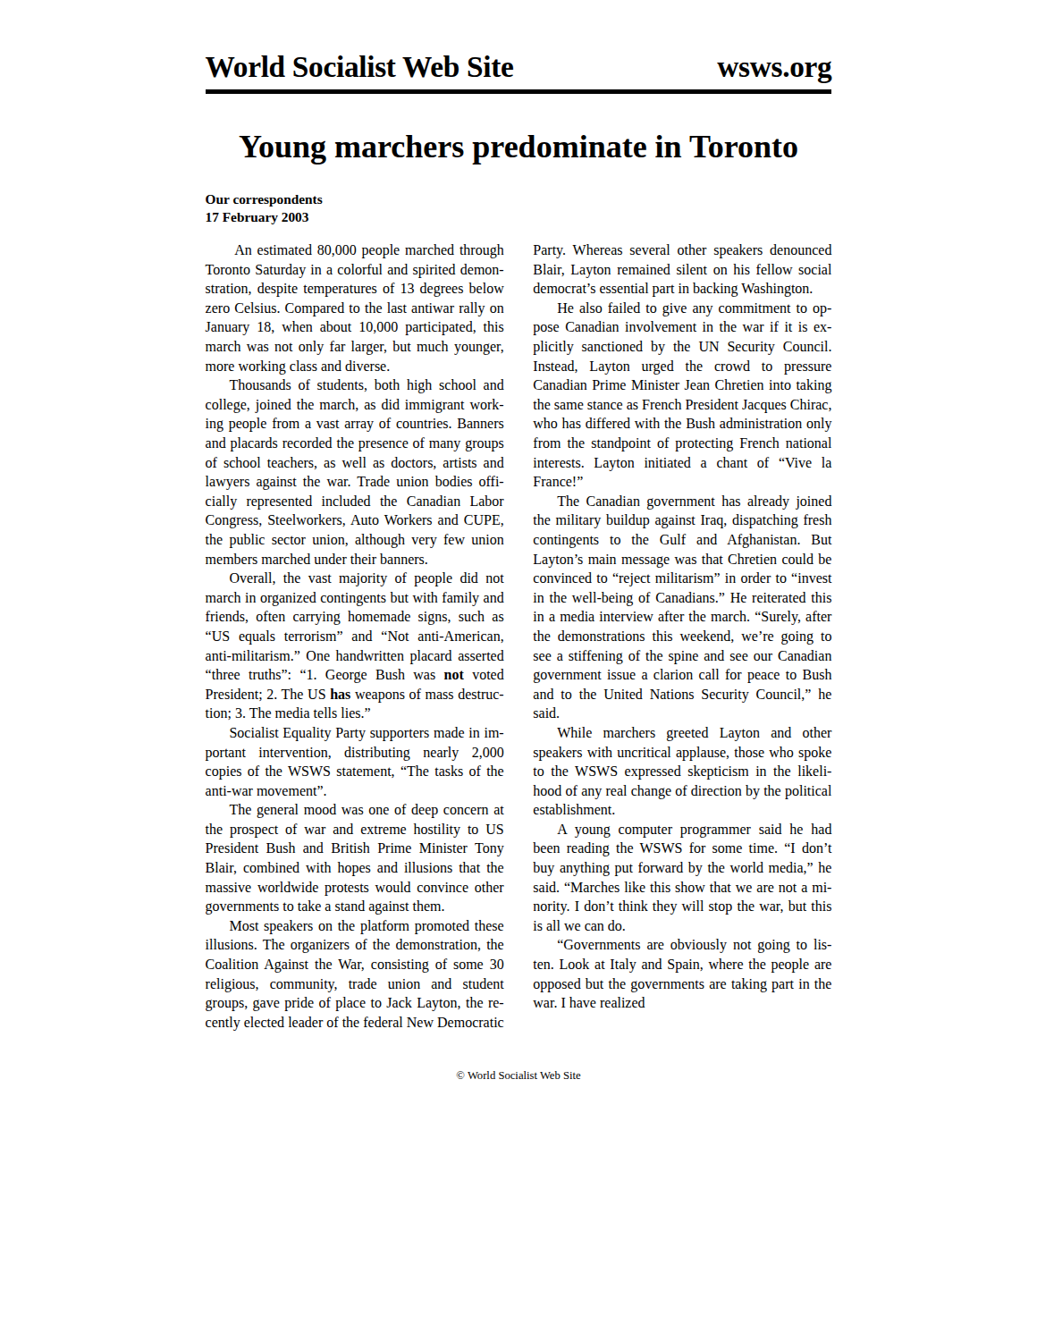World Socialist Web Site wsws.org
Young marchers predominate in Toronto
Our correspondents
17 February 2003
An estimated 80,000 people marched through Toronto Saturday in a colorful and spirited demonstration, despite temperatures of 13 degrees below zero Celsius. Compared to the last antiwar rally on January 18, when about 10,000 participated, this march was not only far larger, but much younger, more working class and diverse.
Thousands of students, both high school and college, joined the march, as did immigrant working people from a vast array of countries. Banners and placards recorded the presence of many groups of school teachers, as well as doctors, artists and lawyers against the war. Trade union bodies officially represented included the Canadian Labor Congress, Steelworkers, Auto Workers and CUPE, the public sector union, although very few union members marched under their banners.
Overall, the vast majority of people did not march in organized contingents but with family and friends, often carrying homemade signs, such as “US equals terrorism” and “Not anti-American, anti-militarism.” One handwritten placard asserted “three truths”: “1. George Bush was not voted President; 2. The US has weapons of mass destruction; 3. The media tells lies.”
Socialist Equality Party supporters made in important intervention, distributing nearly 2,000 copies of the WSWS statement, “The tasks of the anti-war movement”.
The general mood was one of deep concern at the prospect of war and extreme hostility to US President Bush and British Prime Minister Tony Blair, combined with hopes and illusions that the massive worldwide protests would convince other governments to take a stand against them.
Most speakers on the platform promoted these illusions. The organizers of the demonstration, the Coalition Against the War, consisting of some 30 religious, community, trade union and student groups, gave pride of place to Jack Layton, the recently elected leader of the federal New Democratic Party. Whereas several other speakers denounced Blair, Layton remained silent on his fellow social democrat’s essential part in backing Washington.
He also failed to give any commitment to oppose Canadian involvement in the war if it is explicitly sanctioned by the UN Security Council. Instead, Layton urged the crowd to pressure Canadian Prime Minister Jean Chretien into taking the same stance as French President Jacques Chirac, who has differed with the Bush administration only from the standpoint of protecting French national interests. Layton initiated a chant of “Vive la France!”
The Canadian government has already joined the military buildup against Iraq, dispatching fresh contingents to the Gulf and Afghanistan. But Layton’s main message was that Chretien could be convinced to “reject militarism” in order to “invest in the well-being of Canadians.” He reiterated this in a media interview after the march. “Surely, after the demonstrations this weekend, we’re going to see a stiffening of the spine and see our Canadian government issue a clarion call for peace to Bush and to the United Nations Security Council,” he said.
While marchers greeted Layton and other speakers with uncritical applause, those who spoke to the WSWS expressed skepticism in the likelihood of any real change of direction by the political establishment.
A young computer programmer said he had been reading the WSWS for some time. “I don’t buy anything put forward by the world media,” he said. “Marches like this show that we are not a minority. I don’t think they will stop the war, but this is all we can do.
“Governments are obviously not going to listen. Look at Italy and Spain, where the people are opposed but the governments are taking part in the war. I have realized
© World Socialist Web Site